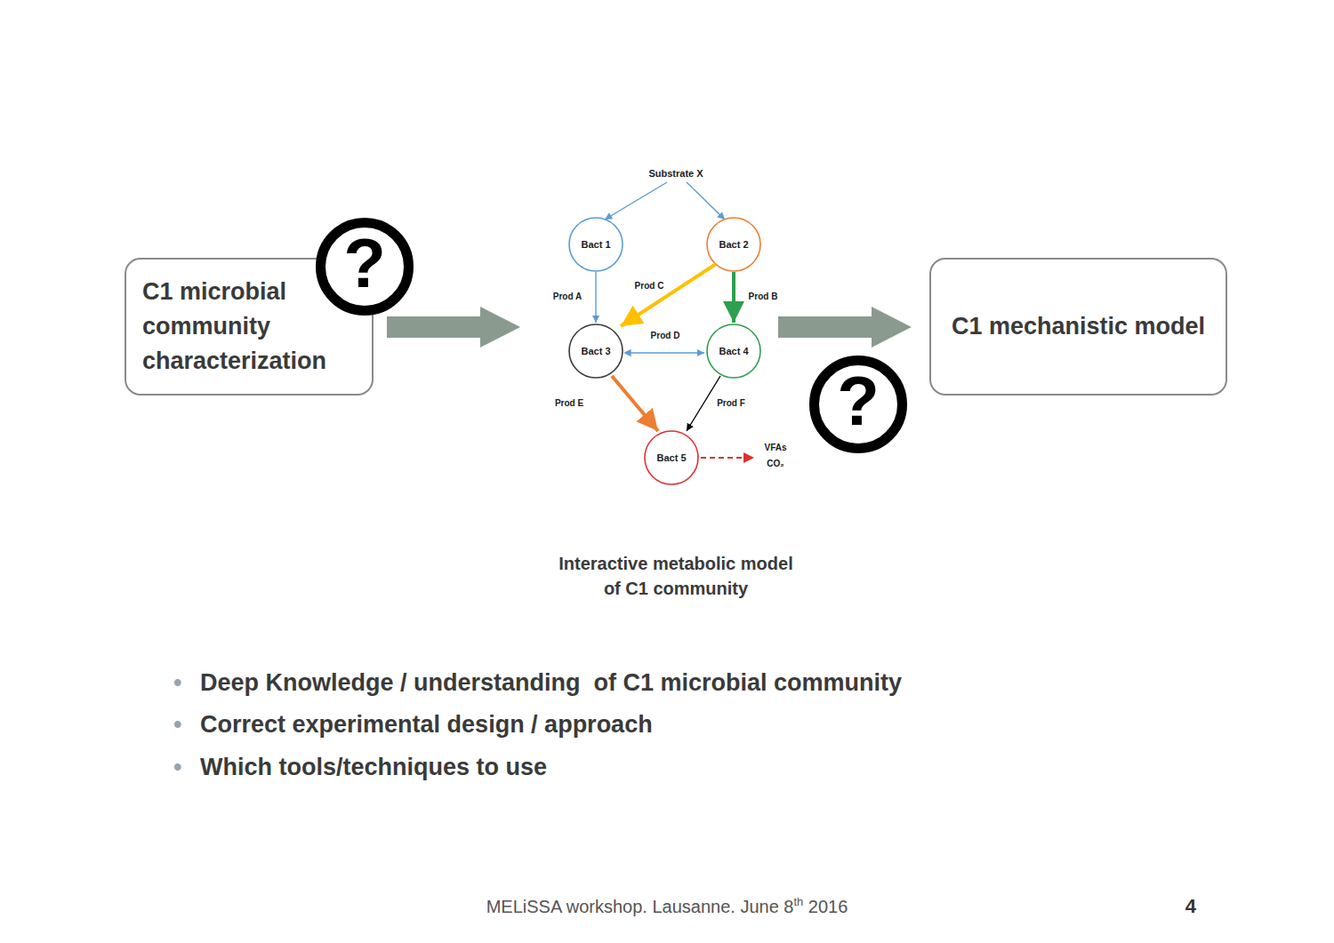C1 microbial
community
characterization
?
Substrate X Bact 1 Bact 2 Prod A Prod C Prod B Bact 3 Bact 4 Prod D Prod E Prod F Bact 5 VFAs CO₂
Interactive metabolic model
of C1 community
?
C1 mechanistic model
Deep Knowledge / understanding of C1 microbial community
Correct experimental design / approach
Which tools/techniques to use
MELiSSA workshop. Lausanne. June 8th 2016 4